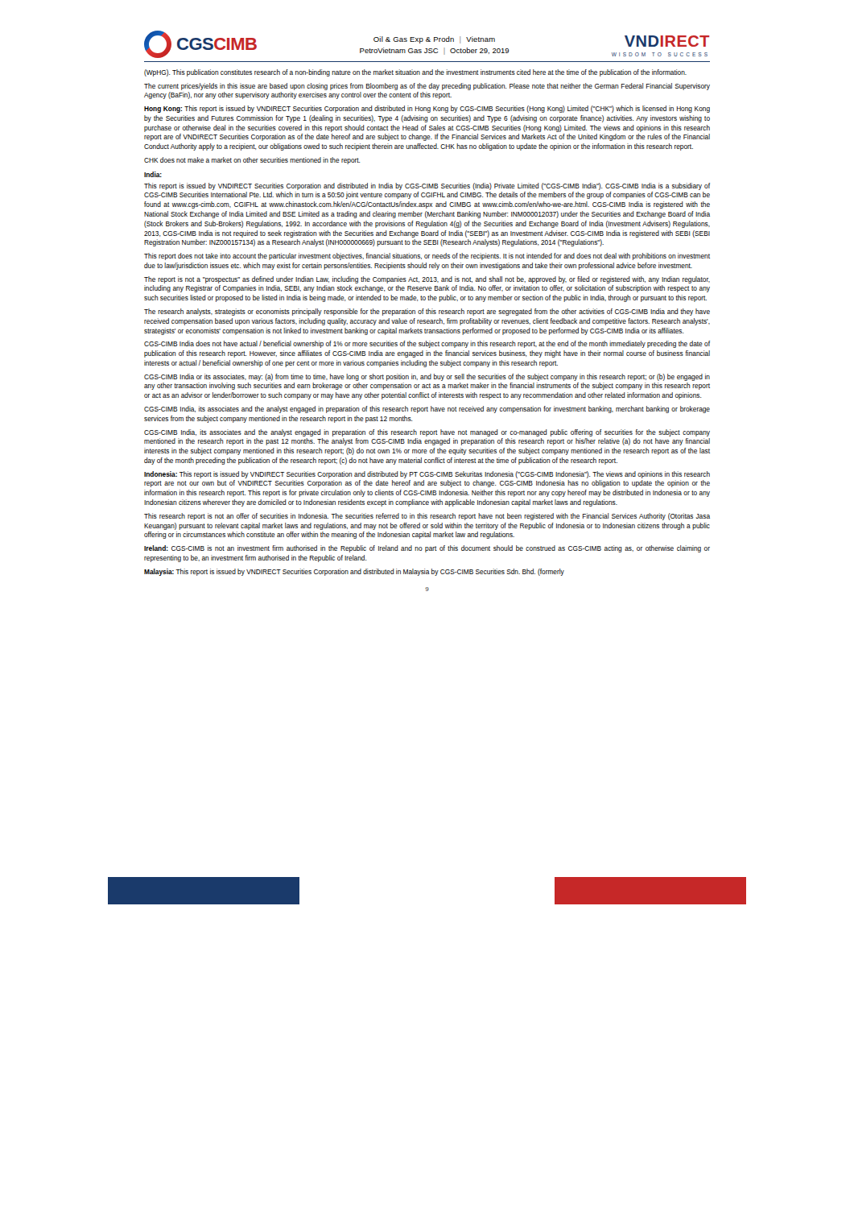CGS CIMB
Oil & Gas Exp & Prodn|Vietnam
PetroVietnam Gas JSC|October 29, 2019
VNDIRECT
WISDOM TO SUCCESS
(WpHG). This publication constitutes research of a non-binding nature on the market situation and the investment instruments cited here at the time of the publication of the information.
The current prices/yields in this issue are based upon closing prices from Bloomberg as of the day preceding publication. Please note that neither the German Federal Financial Supervisory Agency (BaFin), nor any other supervisory authority exercises any control over the content of this report.
Hong Kong: This report is issued by VNDIRECT Securities Corporation and distributed in Hong Kong by CGS-CIMB Securities (Hong Kong) Limited ("CHK") which is licensed in Hong Kong by the Securities and Futures Commission for Type 1 (dealing in securities), Type 4 (advising on securities) and Type 6 (advising on corporate finance) activities. Any investors wishing to purchase or otherwise deal in the securities covered in this report should contact the Head of Sales at CGS-CIMB Securities (Hong Kong) Limited. The views and opinions in this research report are of VNDIRECT Securities Corporation as of the date hereof and are subject to change. If the Financial Services and Markets Act of the United Kingdom or the rules of the Financial Conduct Authority apply to a recipient, our obligations owed to such recipient therein are unaffected. CHK has no obligation to update the opinion or the information in this research report.
CHK does not make a market on other securities mentioned in the report.
India:
This report is issued by VNDIRECT Securities Corporation and distributed in India by CGS-CIMB Securities (India) Private Limited ("CGS-CIMB India"). CGS-CIMB India is a subsidiary of CGS-CIMB Securities International Pte. Ltd. which in turn is a 50:50 joint venture company of CGIFHL and CIMBG. The details of the members of the group of companies of CGS-CIMB can be found at www.cgs-cimb.com, CGIFHL at www.chinastock.com.hk/en/ACG/ContactUs/index.aspx and CIMBG at www.cimb.com/en/who-we-are.html. CGS-CIMB India is registered with the National Stock Exchange of India Limited and BSE Limited as a trading and clearing member (Merchant Banking Number: INM000012037) under the Securities and Exchange Board of India (Stock Brokers and Sub-Brokers) Regulations, 1992. In accordance with the provisions of Regulation 4(g) of the Securities and Exchange Board of India (Investment Advisers) Regulations, 2013, CGS-CIMB India is not required to seek registration with the Securities and Exchange Board of India ("SEBI") as an Investment Adviser. CGS-CIMB India is registered with SEBI (SEBI Registration Number: INZ000157134) as a Research Analyst (INH000000669) pursuant to the SEBI (Research Analysts) Regulations, 2014 ("Regulations").
This report does not take into account the particular investment objectives, financial situations, or needs of the recipients. It is not intended for and does not deal with prohibitions on investment due to law/jurisdiction issues etc. which may exist for certain persons/entities. Recipients should rely on their own investigations and take their own professional advice before investment.
The report is not a "prospectus" as defined under Indian Law, including the Companies Act, 2013, and is not, and shall not be, approved by, or filed or registered with, any Indian regulator, including any Registrar of Companies in India, SEBI, any Indian stock exchange, or the Reserve Bank of India. No offer, or invitation to offer, or solicitation of subscription with respect to any such securities listed or proposed to be listed in India is being made, or intended to be made, to the public, or to any member or section of the public in India, through or pursuant to this report.
The research analysts, strategists or economists principally responsible for the preparation of this research report are segregated from the other activities of CGS-CIMB India and they have received compensation based upon various factors, including quality, accuracy and value of research, firm profitability or revenues, client feedback and competitive factors. Research analysts', strategists' or economists' compensation is not linked to investment banking or capital markets transactions performed or proposed to be performed by CGS-CIMB India or its affiliates.
CGS-CIMB India does not have actual / beneficial ownership of 1% or more securities of the subject company in this research report, at the end of the month immediately preceding the date of publication of this research report. However, since affiliates of CGS-CIMB India are engaged in the financial services business, they might have in their normal course of business financial interests or actual / beneficial ownership of one per cent or more in various companies including the subject company in this research report.
CGS-CIMB India or its associates, may: (a) from time to time, have long or short position in, and buy or sell the securities of the subject company in this research report; or (b) be engaged in any other transaction involving such securities and earn brokerage or other compensation or act as a market maker in the financial instruments of the subject company in this research report or act as an advisor or lender/borrower to such company or may have any other potential conflict of interests with respect to any recommendation and other related information and opinions.
CGS-CIMB India, its associates and the analyst engaged in preparation of this research report have not received any compensation for investment banking, merchant banking or brokerage services from the subject company mentioned in the research report in the past 12 months.
CGS-CIMB India, its associates and the analyst engaged in preparation of this research report have not managed or co-managed public offering of securities for the subject company mentioned in the research report in the past 12 months. The analyst from CGS-CIMB India engaged in preparation of this research report or his/her relative (a) do not have any financial interests in the subject company mentioned in this research report; (b) do not own 1% or more of the equity securities of the subject company mentioned in the research report as of the last day of the month preceding the publication of the research report; (c) do not have any material conflict of interest at the time of publication of the research report.
Indonesia: This report is issued by VNDIRECT Securities Corporation and distributed by PT CGS-CIMB Sekuritas Indonesia ("CGS-CIMB Indonesia"). The views and opinions in this research report are not our own but of VNDIRECT Securities Corporation as of the date hereof and are subject to change. CGS-CIMB Indonesia has no obligation to update the opinion or the information in this research report. This report is for private circulation only to clients of CGS-CIMB Indonesia. Neither this report nor any copy hereof may be distributed in Indonesia or to any Indonesian citizens wherever they are domiciled or to Indonesian residents except in compliance with applicable Indonesian capital market laws and regulations.
This research report is not an offer of securities in Indonesia. The securities referred to in this research report have not been registered with the Financial Services Authority (Otoritas Jasa Keuangan) pursuant to relevant capital market laws and regulations, and may not be offered or sold within the territory of the Republic of Indonesia or to Indonesian citizens through a public offering or in circumstances which constitute an offer within the meaning of the Indonesian capital market law and regulations.
Ireland: CGS-CIMB is not an investment firm authorised in the Republic of Ireland and no part of this document should be construed as CGS-CIMB acting as, or otherwise claiming or representing to be, an investment firm authorised in the Republic of Ireland.
Malaysia: This report is issued by VNDIRECT Securities Corporation and distributed in Malaysia by CGS-CIMB Securities Sdn. Bhd. (formerly
9